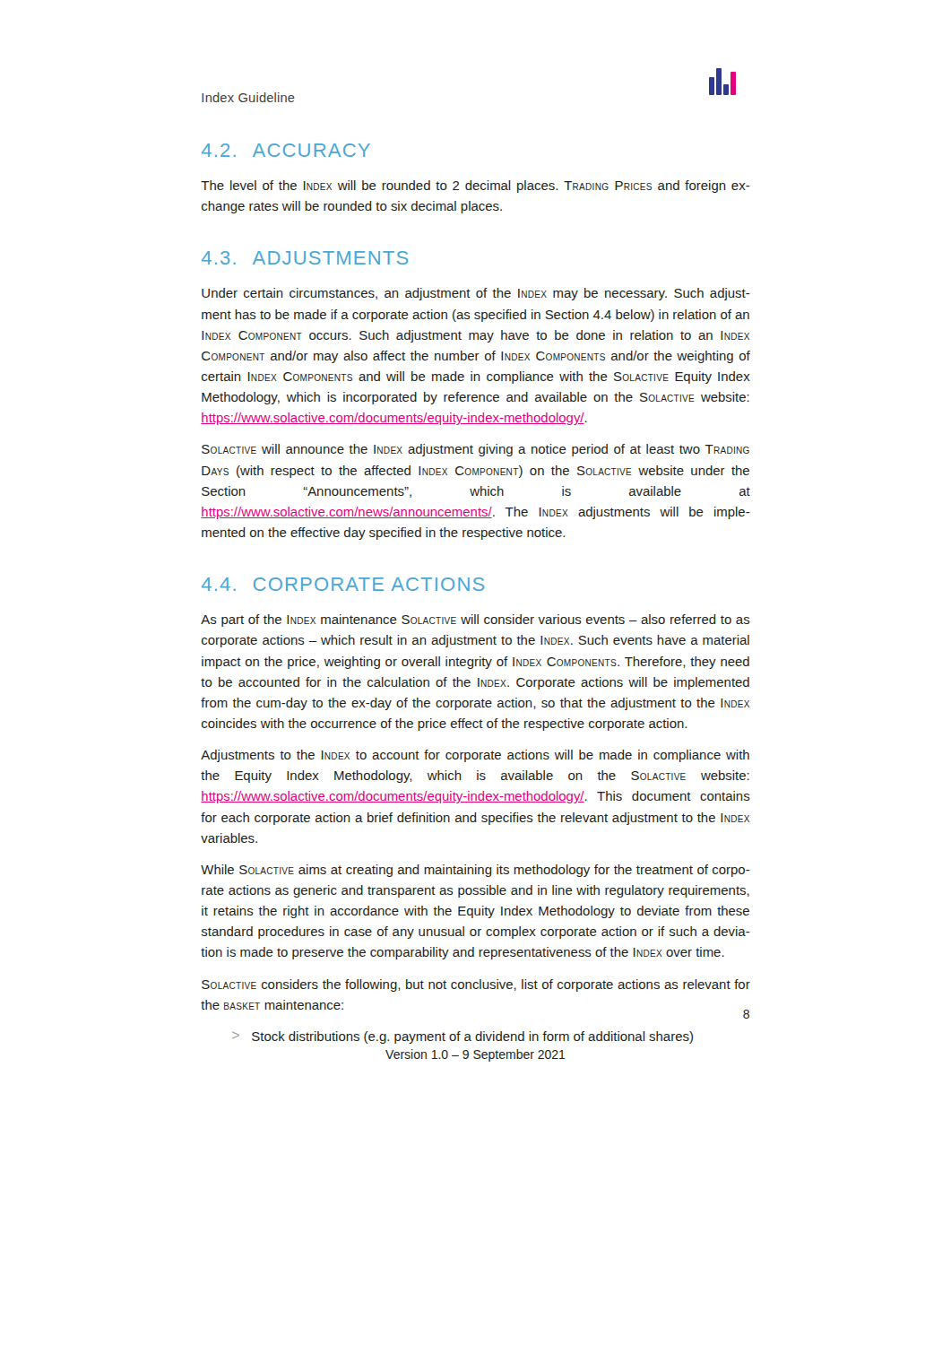Index Guideline
4.2. ACCURACY
The level of the Index will be rounded to 2 decimal places. Trading Prices and foreign exchange rates will be rounded to six decimal places.
4.3. ADJUSTMENTS
Under certain circumstances, an adjustment of the Index may be necessary. Such adjustment has to be made if a corporate action (as specified in Section 4.4 below) in relation of an Index Component occurs. Such adjustment may have to be done in relation to an Index Component and/or may also affect the number of Index Components and/or the weighting of certain Index Components and will be made in compliance with the Solactive Equity Index Methodology, which is incorporated by reference and available on the Solactive website: https://www.solactive.com/documents/equity-index-methodology/.
Solactive will announce the Index adjustment giving a notice period of at least two Trading Days (with respect to the affected Index Component) on the Solactive website under the Section “Announcements”, which is available at https://www.solactive.com/news/announcements/. The Index adjustments will be implemented on the effective day specified in the respective notice.
4.4. CORPORATE ACTIONS
As part of the Index maintenance Solactive will consider various events – also referred to as corporate actions – which result in an adjustment to the Index. Such events have a material impact on the price, weighting or overall integrity of Index Components. Therefore, they need to be accounted for in the calculation of the Index. Corporate actions will be implemented from the cum-day to the ex-day of the corporate action, so that the adjustment to the Index coincides with the occurrence of the price effect of the respective corporate action.
Adjustments to the Index to account for corporate actions will be made in compliance with the Equity Index Methodology, which is available on the Solactive website: https://www.solactive.com/documents/equity-index-methodology/. This document contains for each corporate action a brief definition and specifies the relevant adjustment to the Index variables.
While Solactive aims at creating and maintaining its methodology for the treatment of corporate actions as generic and transparent as possible and in line with regulatory requirements, it retains the right in accordance with the Equity Index Methodology to deviate from these standard procedures in case of any unusual or complex corporate action or if such a deviation is made to preserve the comparability and representativeness of the Index over time.
Solactive considers the following, but not conclusive, list of corporate actions as relevant for the basket maintenance:
Stock distributions (e.g. payment of a dividend in form of additional shares)
8
Version 1.0 – 9 September 2021